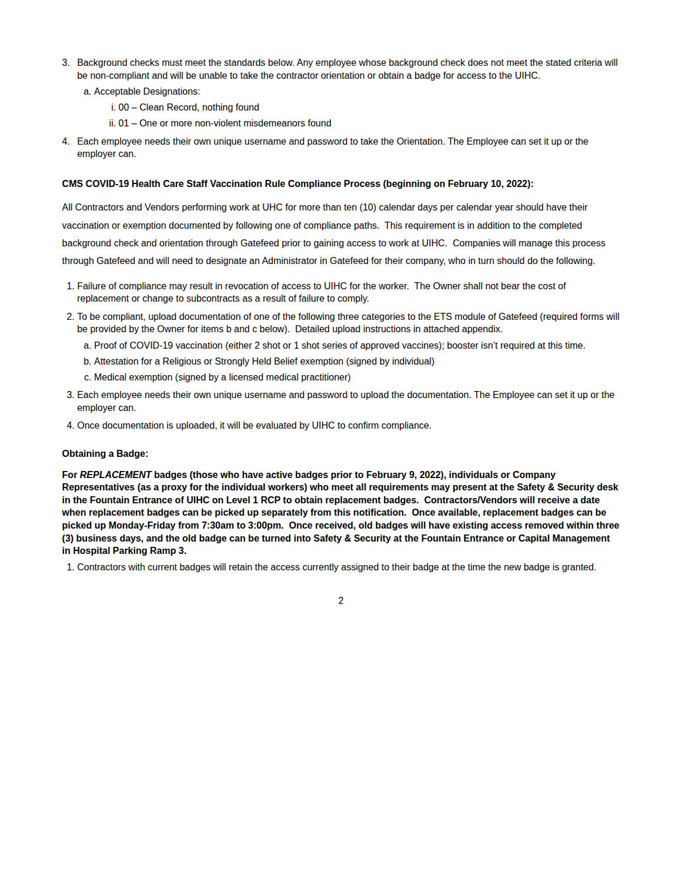Background checks must meet the standards below. Any employee whose background check does not meet the stated criteria will be non-compliant and will be unable to take the contractor orientation or obtain a badge for access to the UIHC.
Acceptable Designations:
00 – Clean Record, nothing found
01 – One or more non-violent misdemeanors found
Each employee needs their own unique username and password to take the Orientation. The Employee can set it up or the employer can.
CMS COVID-19 Health Care Staff Vaccination Rule Compliance Process (beginning on February 10, 2022):
All Contractors and Vendors performing work at UHC for more than ten (10) calendar days per calendar year should have their vaccination or exemption documented by following one of compliance paths. This requirement is in addition to the completed background check and orientation through Gatefeed prior to gaining access to work at UIHC. Companies will manage this process through Gatefeed and will need to designate an Administrator in Gatefeed for their company, who in turn should do the following.
Failure of compliance may result in revocation of access to UIHC for the worker. The Owner shall not bear the cost of replacement or change to subcontracts as a result of failure to comply.
To be compliant, upload documentation of one of the following three categories to the ETS module of Gatefeed (required forms will be provided by the Owner for items b and c below). Detailed upload instructions in attached appendix.
Proof of COVID-19 vaccination (either 2 shot or 1 shot series of approved vaccines); booster isn’t required at this time.
Attestation for a Religious or Strongly Held Belief exemption (signed by individual)
Medical exemption (signed by a licensed medical practitioner)
Each employee needs their own unique username and password to upload the documentation. The Employee can set it up or the employer can.
Once documentation is uploaded, it will be evaluated by UIHC to confirm compliance.
Obtaining a Badge:
For REPLACEMENT badges (those who have active badges prior to February 9, 2022), individuals or Company Representatives (as a proxy for the individual workers) who meet all requirements may present at the Safety & Security desk in the Fountain Entrance of UIHC on Level 1 RCP to obtain replacement badges. Contractors/Vendors will receive a date when replacement badges can be picked up separately from this notification. Once available, replacement badges can be picked up Monday-Friday from 7:30am to 3:00pm. Once received, old badges will have existing access removed within three (3) business days, and the old badge can be turned into Safety & Security at the Fountain Entrance or Capital Management in Hospital Parking Ramp 3.
Contractors with current badges will retain the access currently assigned to their badge at the time the new badge is granted.
2